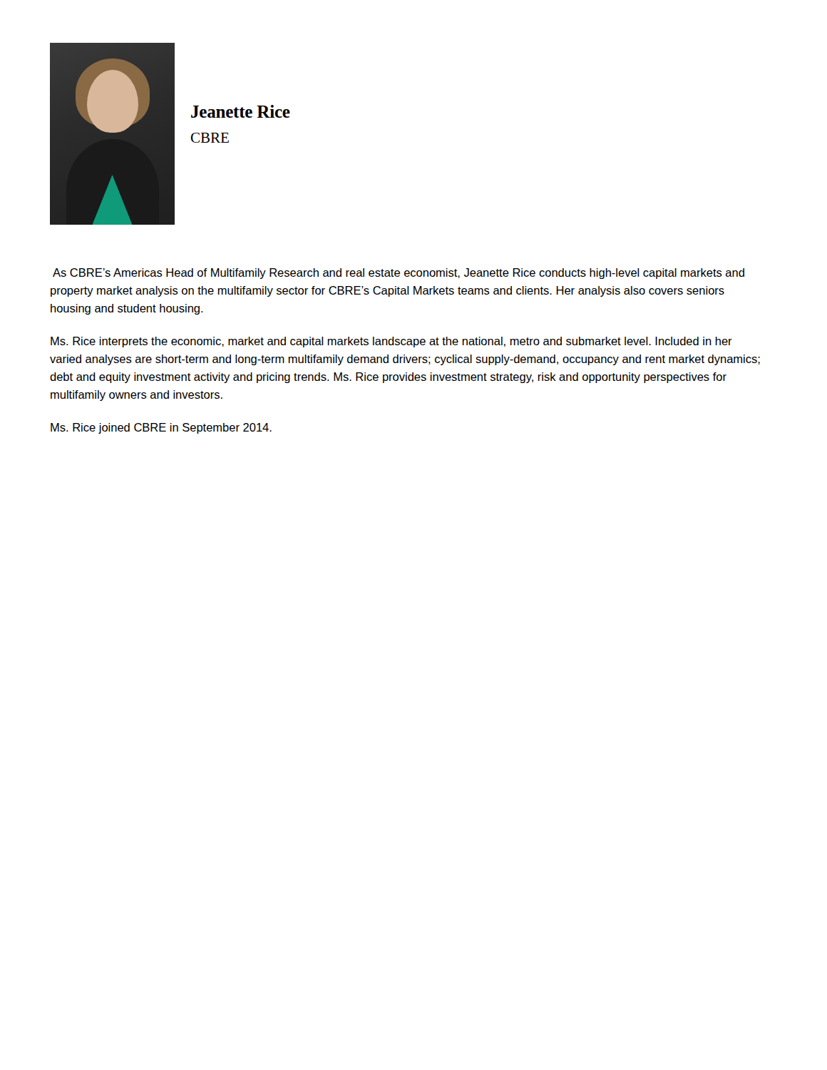Jeanette Rice
CBRE
As CBRE’s Americas Head of Multifamily Research and real estate economist, Jeanette Rice conducts high-level capital markets and property market analysis on the multifamily sector for CBRE’s Capital Markets teams and clients. Her analysis also covers seniors housing and student housing.
Ms. Rice interprets the economic, market and capital markets landscape at the national, metro and submarket level. Included in her varied analyses are short-term and long-term multifamily demand drivers; cyclical supply-demand, occupancy and rent market dynamics; debt and equity investment activity and pricing trends. Ms. Rice provides investment strategy, risk and opportunity perspectives for multifamily owners and investors.
Ms. Rice joined CBRE in September 2014.